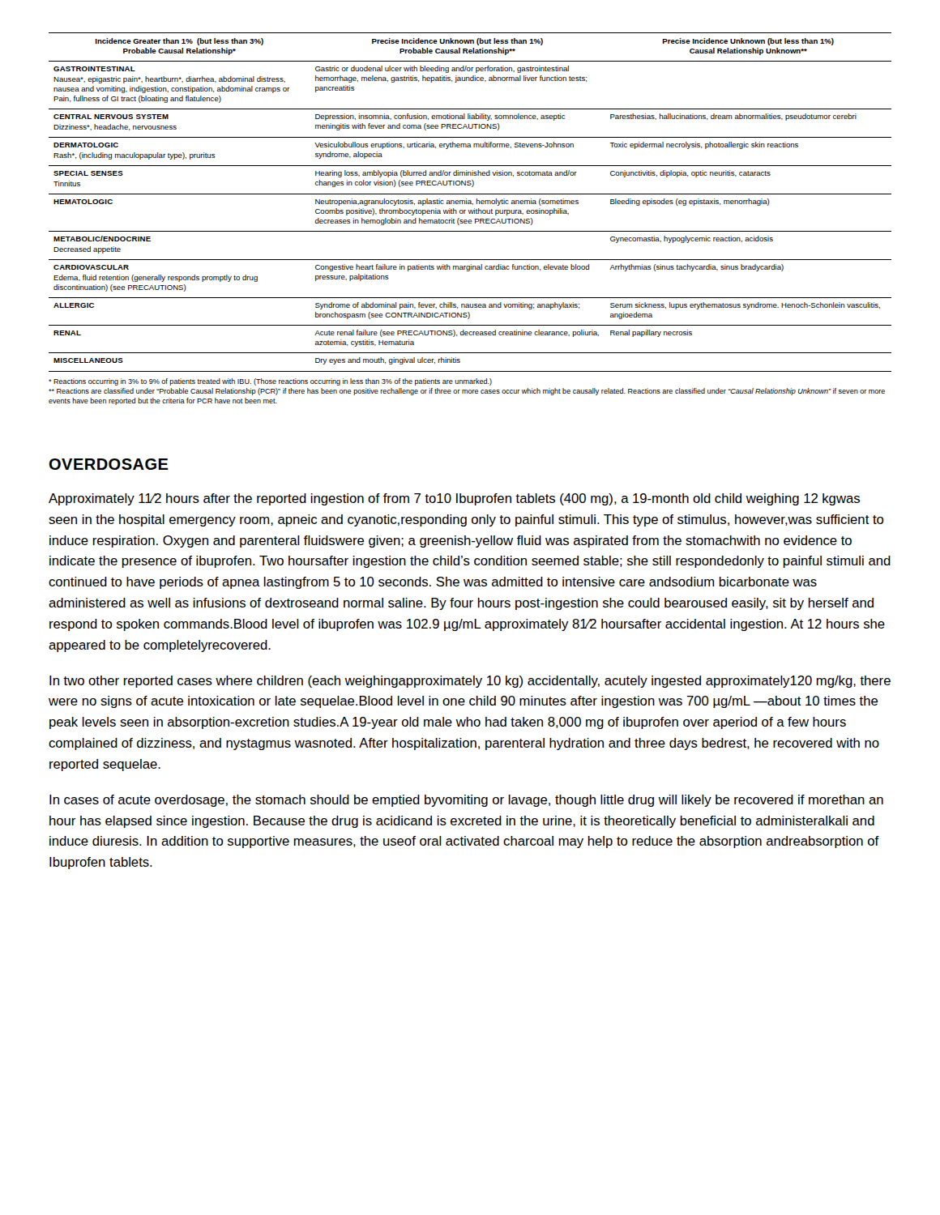| Incidence Greater than 1% (but less than 3%) Probable Causal Relationship* | Precise Incidence Unknown (but less than 1%) Probable Causal Relationship** | Precise Incidence Unknown (but less than 1%) Causal Relationship Unknown** |
| --- | --- | --- |
| GASTROINTESTINAL Nausea*, epigastric pain*, heartburn*, diarrhea, abdominal distress, nausea and vomiting, indigestion, constipation, abdominal cramps or Pain, fullness of GI tract (bloating and flatulence) | Gastric or duodenal ulcer with bleeding and/or perforation, gastrointestinal hemorrhage, melena, gastritis, hepatitis, jaundice, abnormal liver function tests; pancreatitis | |
| CENTRAL NERVOUS SYSTEM Dizziness*, headache, nervousness | Depression, insomnia, confusion, emotional liability, somnolence, aseptic meningitis with fever and coma (see PRECAUTIONS) | Paresthesias, hallucinations, dream abnormalities, pseudotumor cerebri |
| DERMATOLOGIC Rash*, (including maculopapular type), pruritus | Vesiculobullous eruptions, urticaria, erythema multiforme, Stevens-Johnson syndrome, alopecia | Toxic epidermal necrolysis, photoallergic skin reactions |
| SPECIAL SENSES Tinnitus | Hearing loss, amblyopia (blurred and/or diminished vision, scotomata and/or changes in color vision) (see PRECAUTIONS) | Conjunctivitis, diplopia, optic neuritis, cataracts |
| HEMATOLOGIC | Neutropenia,agranulocytosis, aplastic anemia, hemolytic anemia (sometimes Coombs positive), thrombocytopenia with or without purpura, eosinophilia, decreases in hemoglobin and hematocrit (see PRECAUTIONS) | Bleeding episodes (eg epistaxis, menorrhagia) |
| METABOLIC/ENDOCRINE Decreased appetite | | Gynecomastia, hypoglycemic reaction, acidosis |
| CARDIOVASCULAR Edema, fluid retention (generally responds promptly to drug discontinuation) (see PRECAUTIONS) | Congestive heart failure in patients with marginal cardiac function, elevate blood pressure, palpitations | Arrhythmias (sinus tachycardia, sinus bradycardia) |
| ALLERGIC | Syndrome of abdominal pain, fever, chills, nausea and vomiting; anaphylaxis; bronchospasm (see CONTRAINDICATIONS) | Serum sickness, lupus erythematosus syndrome. Henoch-Schonlein vasculitis, angioedema |
| RENAL | Acute renal failure (see PRECAUTIONS), decreased creatinine clearance, poliuria, azotemia, cystitis, Hematuria | Renal papillary necrosis |
| MISCELLANEOUS | Dry eyes and mouth, gingival ulcer, rhinitis | |
* Reactions occurring in 3% to 9% of patients treated with IBU. (Those reactions occurring in less than 3% of the patients are unmarked.)
** Reactions are classified under “Probable Causal Relationship (PCR)” if there has been one positive rechallenge or if three or more cases occur which might be causally related. Reactions are classified under “Causal Relationship Unknown” if seven or more events have been reported but the criteria for PCR have not been met.
OVERDOSAGE
Approximately 11⁄2 hours after the reported ingestion of from 7 to10 Ibuprofen tablets (400 mg), a 19-month old child weighing 12 kgwas seen in the hospital emergency room, apneic and cyanotic,responding only to painful stimuli. This type of stimulus, however,was sufficient to induce respiration. Oxygen and parenteral fluidswere given; a greenish-yellow fluid was aspirated from the stomachwith no evidence to indicate the presence of ibuprofen. Two hoursafter ingestion the child’s condition seemed stable; she still respondedonly to painful stimuli and continued to have periods of apnea lastingfrom 5 to 10 seconds. She was admitted to intensive care andsodium bicarbonate was administered as well as infusions of dextroseand normal saline. By four hours post-ingestion she could bearoused easily, sit by herself and respond to spoken commands.Blood level of ibuprofen was 102.9 µg/mL approximately 81⁄2 hoursafter accidental ingestion. At 12 hours she appeared to be completelyrecovered.
In two other reported cases where children (each weighingapproximately 10 kg) accidentally, acutely ingested approximately120 mg/kg, there were no signs of acute intoxication or late sequelae.Blood level in one child 90 minutes after ingestion was 700 µg/mL —about 10 times the peak levels seen in absorption-excretion studies.A 19-year old male who had taken 8,000 mg of ibuprofen over aperiod of a few hours complained of dizziness, and nystagmus wasnoted. After hospitalization, parenteral hydration and three days bedrest, he recovered with no reported sequelae.
In cases of acute overdosage, the stomach should be emptied byvomiting or lavage, though little drug will likely be recovered if morethan an hour has elapsed since ingestion. Because the drug is acidicand is excreted in the urine, it is theoretically beneficial to administeralkali and induce diuresis. In addition to supportive measures, the useof oral activated charcoal may help to reduce the absorption andreabsorption of Ibuprofen tablets.